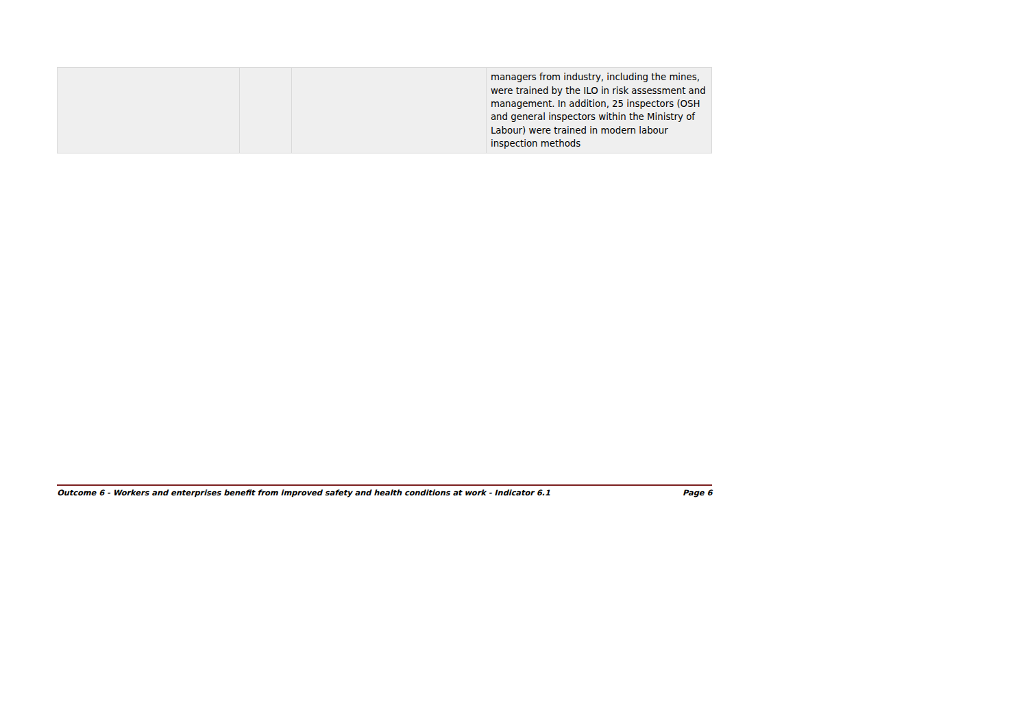| | | | managers from industry, including the mines, were trained by the ILO in risk assessment and management. In addition, 25 inspectors (OSH and general inspectors within the Ministry of Labour) were trained in modern labour inspection methods |
Outcome 6 - Workers and enterprises benefit from improved safety and health conditions at work - Indicator 6.1
Page 6